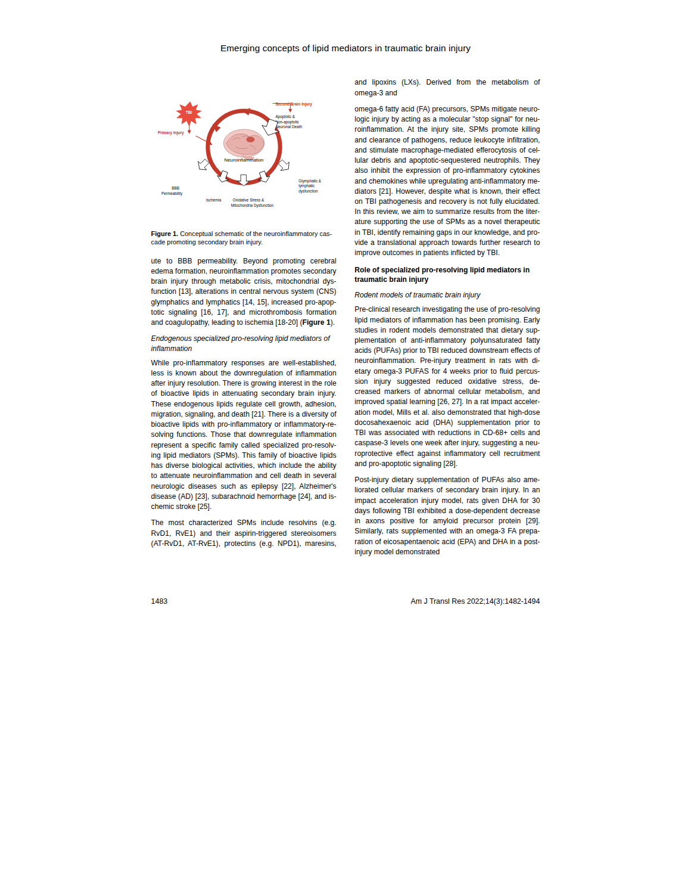Emerging concepts of lipid mediators in traumatic brain injury
Neuroinflammation TBI Primary Injury Second Brain Injury Apoptotic & Non-apoptotic Neuronal Death BBB Permeability Ischemia Oxidative Stress & Mitochondria Dysfunction Glymphatic & lymphatic dysfunction
Figure 1. Conceptual schematic of the neuroinflammatory cascade promoting secondary brain injury.
ute to BBB permeability. Beyond promoting cerebral edema formation, neuroinflammation promotes secondary brain injury through metabolic crisis, mitochondrial dysfunction [13], alterations in central nervous system (CNS) glymphatics and lymphatics [14, 15], increased pro-apoptotic signaling [16, 17], and microthrombosis formation and coagulopathy, leading to ischemia [18-20] (Figure 1).
Endogenous specialized pro-resolving lipid mediators of inflammation
While pro-inflammatory responses are well-established, less is known about the downregulation of inflammation after injury resolution. There is growing interest in the role of bioactive lipids in attenuating secondary brain injury. These endogenous lipids regulate cell growth, adhesion, migration, signaling, and death [21]. There is a diversity of bioactive lipids with pro-inflammatory or inflammatory-resolving functions. Those that downregulate inflammation represent a specific family called specialized pro-resolving lipid mediators (SPMs). This family of bioactive lipids has diverse biological activities, which include the ability to attenuate neuroinflammation and cell death in several neurologic diseases such as epilepsy [22], Alzheimer's disease (AD) [23], subarachnoid hemorrhage [24], and ischemic stroke [25].
The most characterized SPMs include resolvins (e.g. RvD1, RvE1) and their aspirin-triggered stereoisomers (AT-RvD1, AT-RvE1), protectins (e.g. NPD1), maresins, and lipoxins (LXs). Derived from the metabolism of omega-3 and
omega-6 fatty acid (FA) precursors, SPMs mitigate neurologic injury by acting as a molecular "stop signal" for neuroinflammation. At the injury site, SPMs promote killing and clearance of pathogens, reduce leukocyte infiltration, and stimulate macrophage-mediated efferocytosis of cellular debris and apoptotic-sequestered neutrophils. They also inhibit the expression of pro-inflammatory cytokines and chemokines while upregulating anti-inflammatory mediators [21]. However, despite what is known, their effect on TBI pathogenesis and recovery is not fully elucidated. In this review, we aim to summarize results from the literature supporting the use of SPMs as a novel therapeutic in TBI, identify remaining gaps in our knowledge, and provide a translational approach towards further research to improve outcomes in patients inflicted by TBI.
Role of specialized pro-resolving lipid mediators in traumatic brain injury
Rodent models of traumatic brain injury
Pre-clinical research investigating the use of pro-resolving lipid mediators of inflammation has been promising. Early studies in rodent models demonstrated that dietary supplementation of anti-inflammatory polyunsaturated fatty acids (PUFAs) prior to TBI reduced downstream effects of neuroinflammation. Pre-injury treatment in rats with dietary omega-3 PUFAS for 4 weeks prior to fluid percussion injury suggested reduced oxidative stress, decreased markers of abnormal cellular metabolism, and improved spatial learning [26, 27]. In a rat impact acceleration model, Mills et al. also demonstrated that high-dose docosahexaenoic acid (DHA) supplementation prior to TBI was associated with reductions in CD-68+ cells and caspase-3 levels one week after injury, suggesting a neuroprotective effect against inflammatory cell recruitment and pro-apoptotic signaling [28].
Post-injury dietary supplementation of PUFAs also ameliorated cellular markers of secondary brain injury. In an impact acceleration injury model, rats given DHA for 30 days following TBI exhibited a dose-dependent decrease in axons positive for amyloid precursor protein [29]. Similarly, rats supplemented with an omega-3 FA preparation of eicosapentaenoic acid (EPA) and DHA in a post-injury model demonstrated
1483 Am J Transl Res 2022;14(3):1482-1494